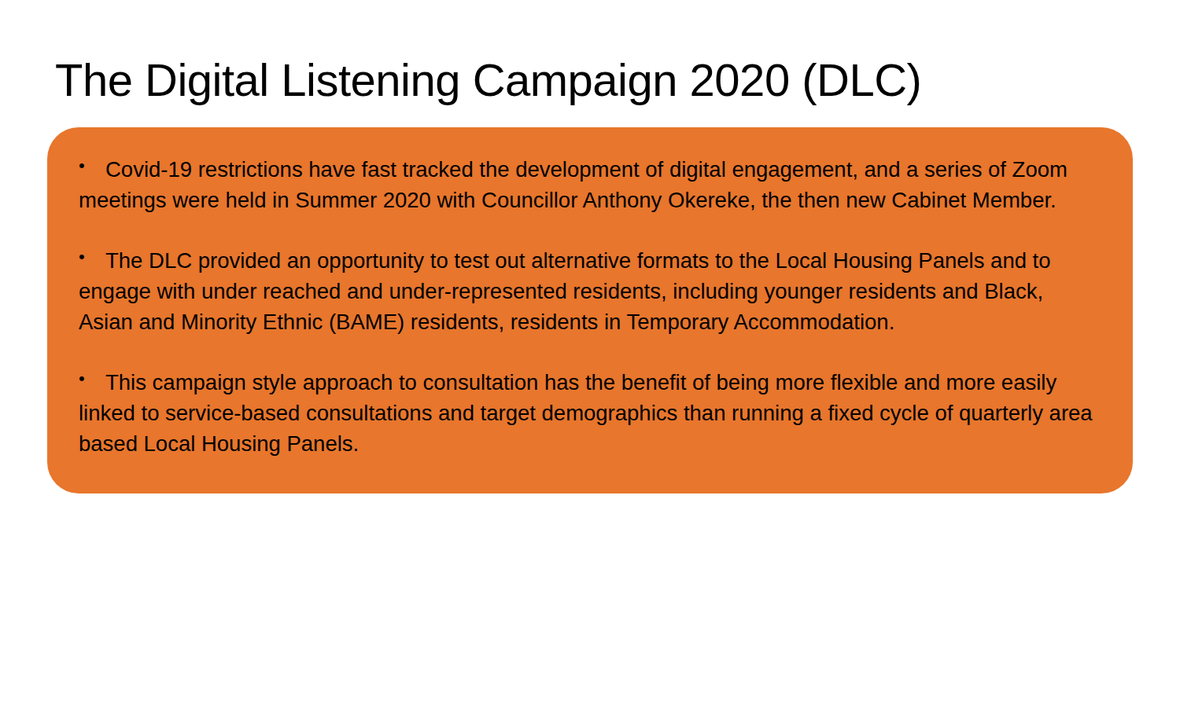The Digital Listening Campaign 2020 (DLC)
•Covid-19 restrictions have fast tracked the development of digital engagement, and a series of Zoom meetings were held in Summer 2020 with Councillor Anthony Okereke, the then new Cabinet Member.
•The DLC provided an opportunity to test out alternative formats to the Local Housing Panels and to engage with under reached and under-represented residents, including younger residents and Black, Asian and Minority Ethnic (BAME) residents, residents in Temporary Accommodation.
•This campaign style approach to consultation has the benefit of being more flexible and more easily linked to service-based consultations and target demographics than running a fixed cycle of quarterly area based Local Housing Panels.